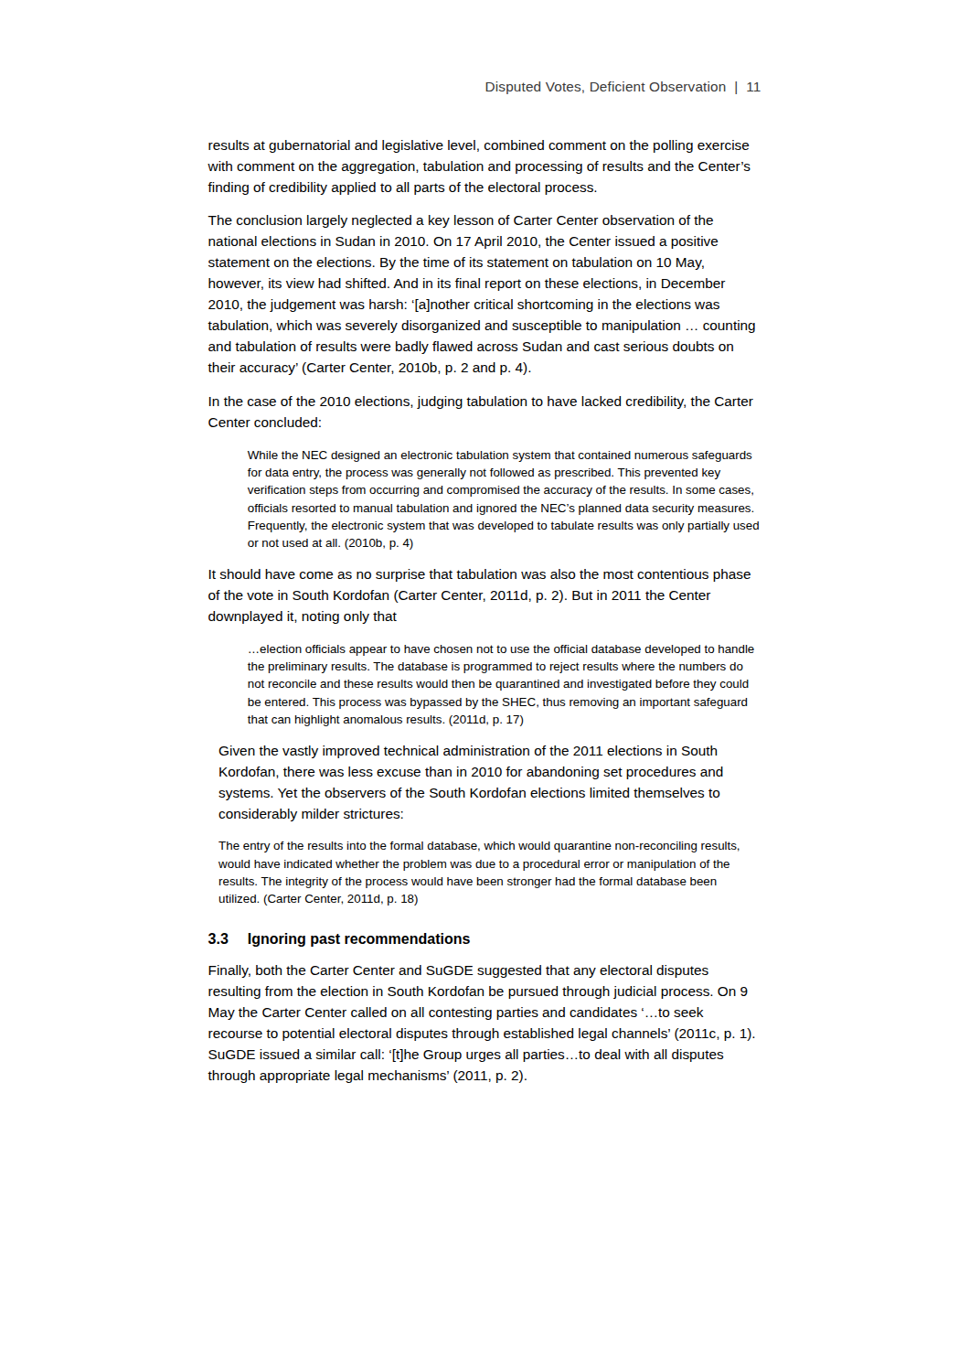Disputed Votes, Deficient Observation | 11
results at gubernatorial and legislative level, combined comment on the polling exercise with comment on the aggregation, tabulation and processing of results and the Center’s finding of credibility applied to all parts of the electoral process.
The conclusion largely neglected a key lesson of Carter Center observation of the national elections in Sudan in 2010. On 17 April 2010, the Center issued a positive statement on the elections. By the time of its statement on tabulation on 10 May, however, its view had shifted. And in its final report on these elections, in December 2010, the judgement was harsh: ‘[a]nother critical shortcoming in the elections was tabulation, which was severely disorganized and susceptible to manipulation … counting and tabulation of results were badly flawed across Sudan and cast serious doubts on their accuracy’ (Carter Center, 2010b, p. 2 and p. 4).
In the case of the 2010 elections, judging tabulation to have lacked credibility, the Carter Center concluded:
While the NEC designed an electronic tabulation system that contained numerous safeguards for data entry, the process was generally not followed as prescribed. This prevented key verification steps from occurring and compromised the accuracy of the results. In some cases, officials resorted to manual tabulation and ignored the NEC’s planned data security measures. Frequently, the electronic system that was developed to tabulate results was only partially used or not used at all. (2010b, p. 4)
It should have come as no surprise that tabulation was also the most contentious phase of the vote in South Kordofan (Carter Center, 2011d, p. 2). But in 2011 the Center downplayed it, noting only that
…election officials appear to have chosen not to use the official database developed to handle the preliminary results. The database is programmed to reject results where the numbers do not reconcile and these results would then be quarantined and investigated before they could be entered. This process was bypassed by the SHEC, thus removing an important safeguard that can highlight anomalous results. (2011d, p. 17)
Given the vastly improved technical administration of the 2011 elections in South Kordofan, there was less excuse than in 2010 for abandoning set procedures and systems. Yet the observers of the South Kordofan elections limited themselves to considerably milder strictures:
The entry of the results into the formal database, which would quarantine non-reconciling results, would have indicated whether the problem was due to a procedural error or manipulation of the results. The integrity of the process would have been stronger had the formal database been utilized. (Carter Center, 2011d, p. 18)
3.3 Ignoring past recommendations
Finally, both the Carter Center and SuGDE suggested that any electoral disputes resulting from the election in South Kordofan be pursued through judicial process. On 9 May the Carter Center called on all contesting parties and candidates ‘…to seek recourse to potential electoral disputes through established legal channels’ (2011c, p. 1). SuGDE issued a similar call: ‘[t]he Group urges all parties…to deal with all disputes through appropriate legal mechanisms’ (2011, p. 2).